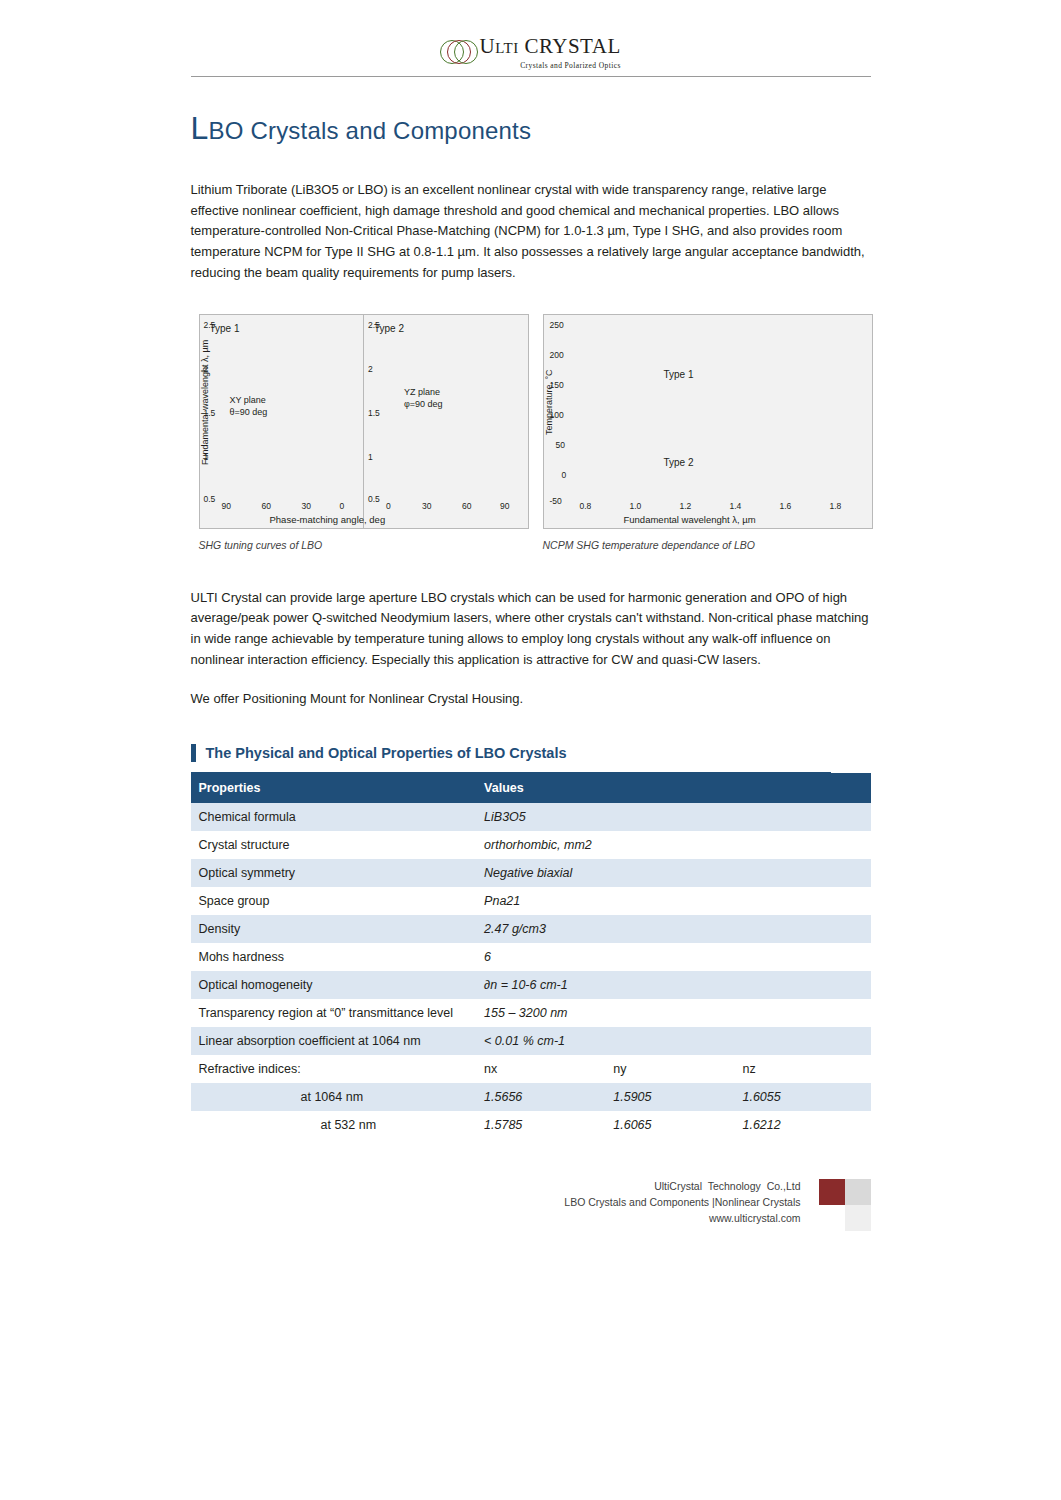ULTI CRYSTAL
Crystals and Polarized Optics
LBO Crystals and Components
Lithium Triborate (LiB3O5 or LBO) is an excellent nonlinear crystal with wide transparency range, relative large effective nonlinear coefficient, high damage threshold and good chemical and mechanical properties. LBO allows temperature-controlled Non-Critical Phase-Matching (NCPM) for 1.0-1.3 µm, Type I SHG, and also provides room temperature NCPM for Type II SHG at 0.8-1.1 µm. It also possesses a relatively large angular acceptance bandwidth, reducing the beam quality requirements for pump lasers.
Type 1 2.5 2 1.5 1 0.5 XY plane θ=90 deg 90 60 30 0 Fundamental wavelenght λ, µm
Type 2 2.5 2 1.5 1 0.5 YZ plane φ=90 deg 0 30 60 90
Phase-matching angle, deg
250 200 150 100 50 0 -50 Type 1 Type 2 0.8 1.0 1.2 1.4 1.6 1.8 Temperature, °C Fundamental wavelenght λ, µm
SHG tuning curves of LBO
NCPM SHG temperature dependance of LBO
ULTI Crystal can provide large aperture LBO crystals which can be used for harmonic generation and OPO of high average/peak power Q-switched Neodymium lasers, where other crystals can't withstand. Non-critical phase matching in wide range achievable by temperature tuning allows to employ long crystals without any walk-off influence on nonlinear interaction efficiency. Especially this application is attractive for CW and quasi-CW lasers.
We offer Positioning Mount for Nonlinear Crystal Housing.
The Physical and Optical Properties of LBO Crystals
| Properties | Values |
| --- | --- |
| Chemical formula | LiB3O5 |
| Crystal structure | orthorhombic, mm2 |
| Optical symmetry | Negative biaxial |
| Space group | Pna21 |
| Density | 2.47 g/cm3 |
| Mohs hardness | 6 |
| Optical homogeneity | ∂n = 10-6 cm-1 |
| Transparency region at “0” transmittance level | 155 – 3200 nm |
| Linear absorption coefficient at 1064 nm | < 0.01 % cm-1 |
| Refractive indices: | nx | ny | nz |
| at 1064 nm | 1.5656 | 1.5905 | 1.6055 |
| at 532 nm | 1.5785 | 1.6065 | 1.6212 |
UltiCrystal Technology Co.,Ltd
LBO Crystals and Components |Nonlinear Crystals
www.ulticrystal.com